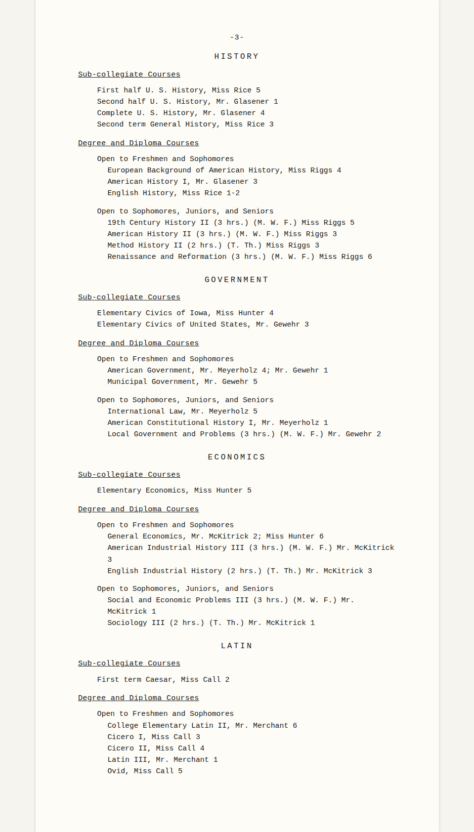-3-
History
Sub-collegiate Courses
First half U. S. History, Miss Rice 5
Second half U. S. History, Mr. Glasener 1
Complete U. S. History, Mr. Glasener 4
Second term General History, Miss Rice 3
Degree and Diploma Courses
Open to Freshmen and Sophomores
European Background of American History, Miss Riggs 4
American History I, Mr. Glasener 3
English History, Miss Rice 1-2
Open to Sophomores, Juniors, and Seniors
19th Century History II (3 hrs.) (M. W. F.) Miss Riggs 5
American History II (3 hrs.) (M. W. F.) Miss Riggs 3
Method History II (2 hrs.) (T. Th.) Miss Riggs 3
Renaissance and Reformation (3 hrs.) (M. W. F.) Miss Riggs 6
Government
Sub-collegiate Courses
Elementary Civics of Iowa, Miss Hunter 4
Elementary Civics of United States, Mr. Gewehr 3
Degree and Diploma Courses
Open to Freshmen and Sophomores
American Government, Mr. Meyerholz 4; Mr. Gewehr 1
Municipal Government, Mr. Gewehr 5
Open to Sophomores, Juniors, and Seniors
International Law, Mr. Meyerholz 5
American Constitutional History I, Mr. Meyerholz 1
Local Government and Problems (3 hrs.) (M. W. F.) Mr. Gewehr 2
Economics
Sub-collegiate Courses
Elementary Economics, Miss Hunter 5
Degree and Diploma Courses
Open to Freshmen and Sophomores
General Economics, Mr. McKitrick 2; Miss Hunter 6
American Industrial History III (3 hrs.) (M. W. F.) Mr. McKitrick 3
English Industrial History (2 hrs.) (T. Th.) Mr. McKitrick 3
Open to Sophomores, Juniors, and Seniors
Social and Economic Problems III (3 hrs.) (M. W. F.) Mr. McKitrick 1
Sociology III (2 hrs.) (T. Th.) Mr. McKitrick 1
Latin
Sub-collegiate Courses
First term Caesar, Miss Call 2
Degree and Diploma Courses
Open to Freshmen and Sophomores
College Elementary Latin II, Mr. Merchant 6
Cicero I, Miss Call 3
Cicero II, Miss Call 4
Latin III, Mr. Merchant 1
Ovid, Miss Call 5